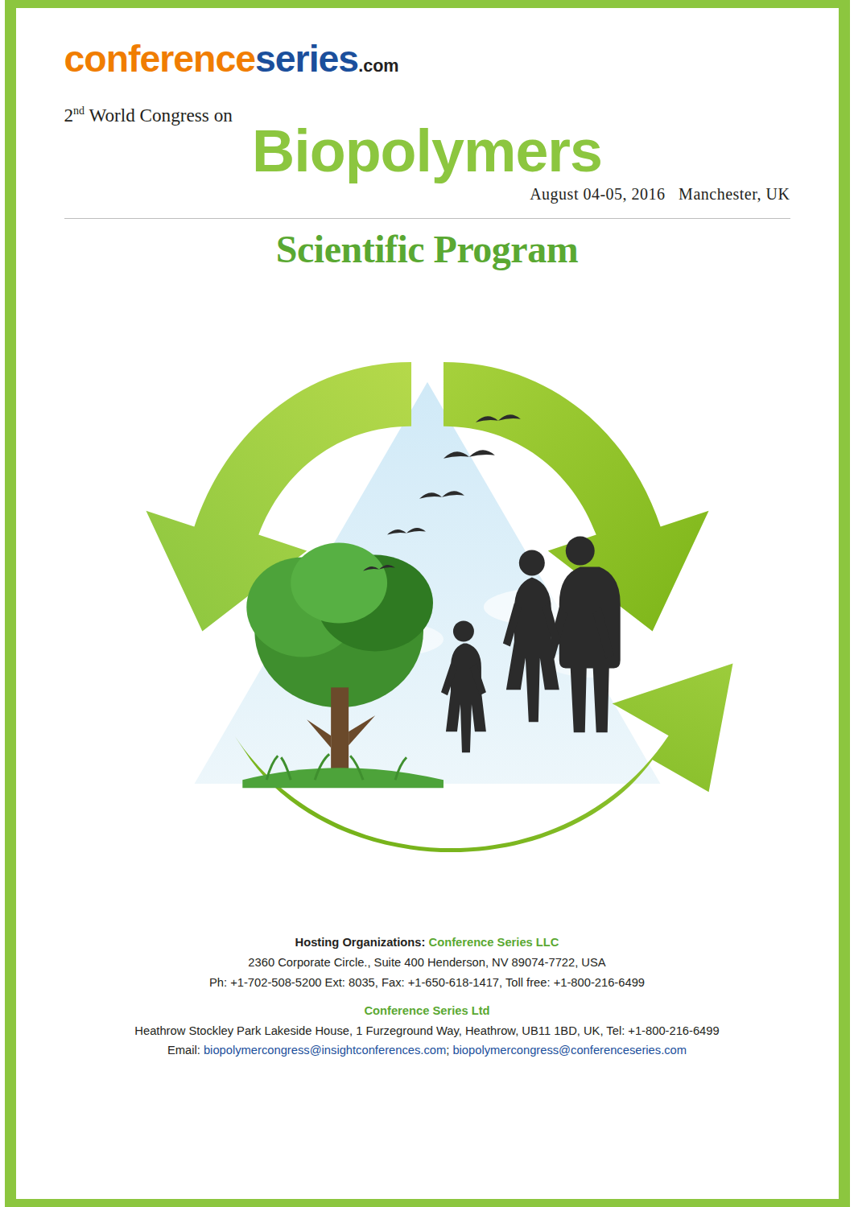conference series.com
2nd World Congress on
Biopolymers
August 04-05, 2016 Manchester, UK
Scientific Program
Hosting Organizations: Conference Series LLC
2360 Corporate Circle., Suite 400 Henderson, NV 89074-7722, USA
Ph: +1-702-508-5200 Ext: 8035, Fax: +1-650-618-1417, Toll free: +1-800-216-6499
Conference Series Ltd
Heathrow Stockley Park Lakeside House, 1 Furzeground Way, Heathrow, UB11 1BD, UK, Tel: +1-800-216-6499
Email: biopolymercongress@insightconferences.com; biopolymercongress@conferenceseries.com